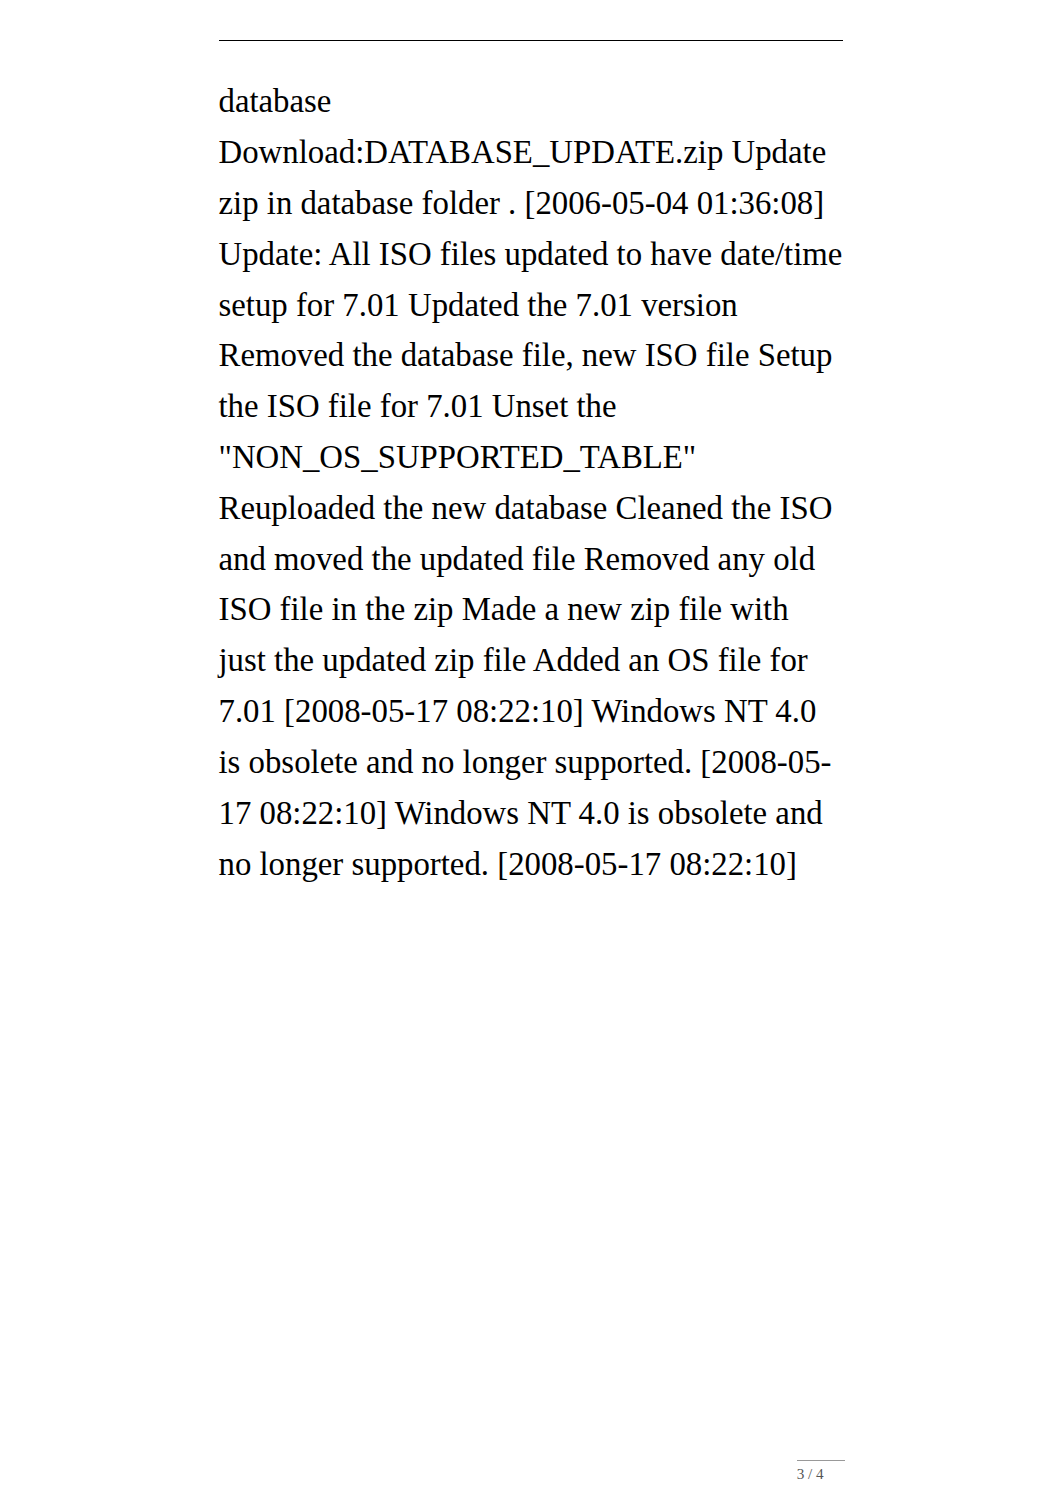database Download:DATABASE_UPDATE.zip Update zip in database folder . [2006-05-04 01:36:08] Update: All ISO files updated to have date/time setup for 7.01 Updated the 7.01 version Removed the database file, new ISO file Setup the ISO file for 7.01 Unset the "NON_OS_SUPPORTED_TABLE" Reuploaded the new database Cleaned the ISO and moved the updated file Removed any old ISO file in the zip Made a new zip file with just the updated zip file Added an OS file for 7.01 [2008-05-17 08:22:10] Windows NT 4.0 is obsolete and no longer supported. [2008-05-17 08:22:10] Windows NT 4.0 is obsolete and no longer supported. [2008-05-17 08:22:10]
3 / 4